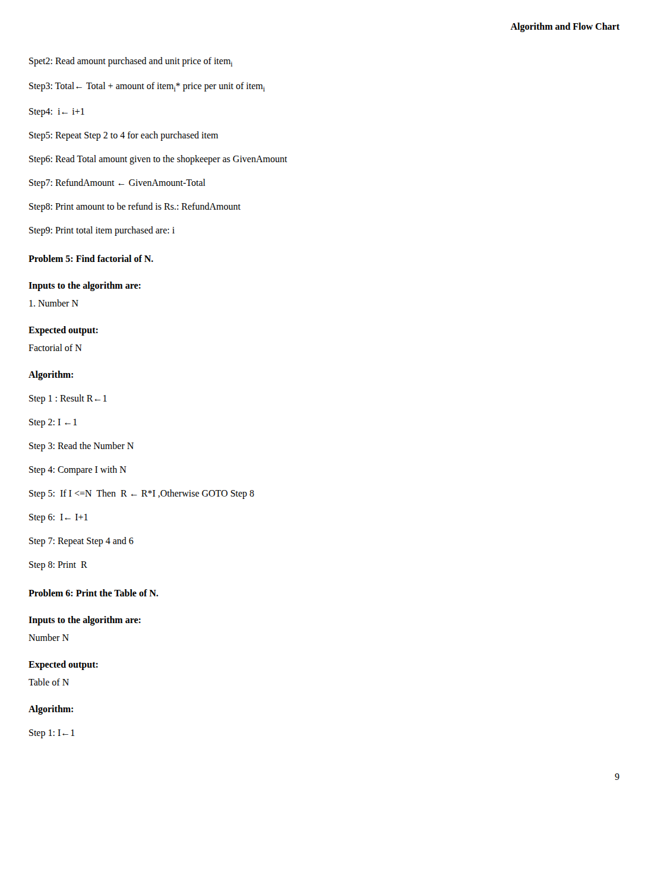Algorithm and Flow Chart
Spet2: Read amount purchased and unit price of itemi
Step3: Total← Total + amount of itemi* price per unit of itemi
Step4: i← i+1
Step5: Repeat Step 2 to 4 for each purchased item
Step6: Read Total amount given to the shopkeeper as GivenAmount
Step7: RefundAmount ← GivenAmount-Total
Step8: Print amount to be refund is Rs.: RefundAmount
Step9: Print total item purchased are: i
Problem 5: Find factorial of N.
Inputs to the algorithm are:
1. Number N
Expected output:
Factorial of N
Algorithm:
Step 1 : Result R←1
Step 2: I ←1
Step 3: Read the Number N
Step 4: Compare I with N
Step 5: If I <=N Then R ← R*I ,Otherwise GOTO Step 8
Step 6: I← I+1
Step 7: Repeat Step 4 and 6
Step 8: Print R
Problem 6: Print the Table of N.
Inputs to the algorithm are:
Number N
Expected output:
Table of N
Algorithm:
Step 1: I←1
9